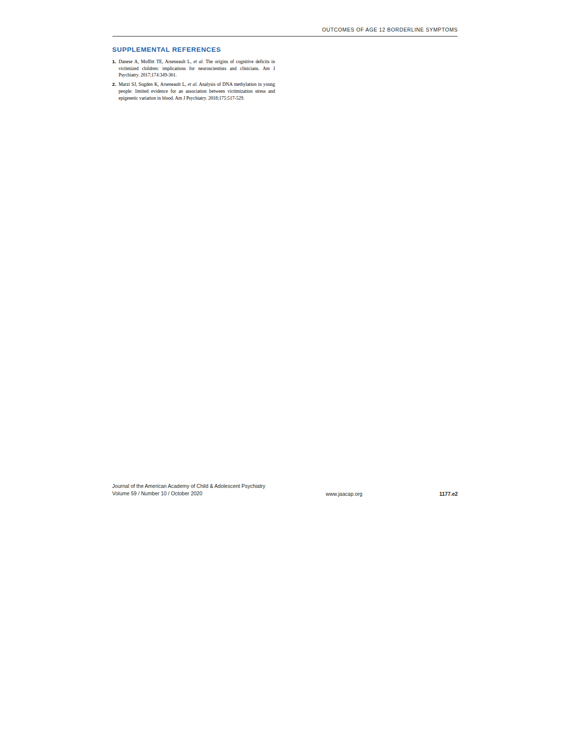OUTCOMES OF AGE 12 BORDERLINE SYMPTOMS
Supplemental References
Danese A, Moffitt TE, Arseneault L, et al. The origins of cognitive deficits in victimized children: implications for neuroscientists and clinicians. Am J Psychiatry. 2017;174:349-361.
Marzi SJ, Sugden K, Arseneault L, et al. Analysis of DNA methylation in young people: limited evidence for an association between victimization stress and epigenetic variation in blood. Am J Psychiatry. 2018;175:517-529.
Journal of the American Academy of Child & Adolescent Psychiatry
Volume 59 / Number 10 / October 2020
www.jaacap.org
1177.e2